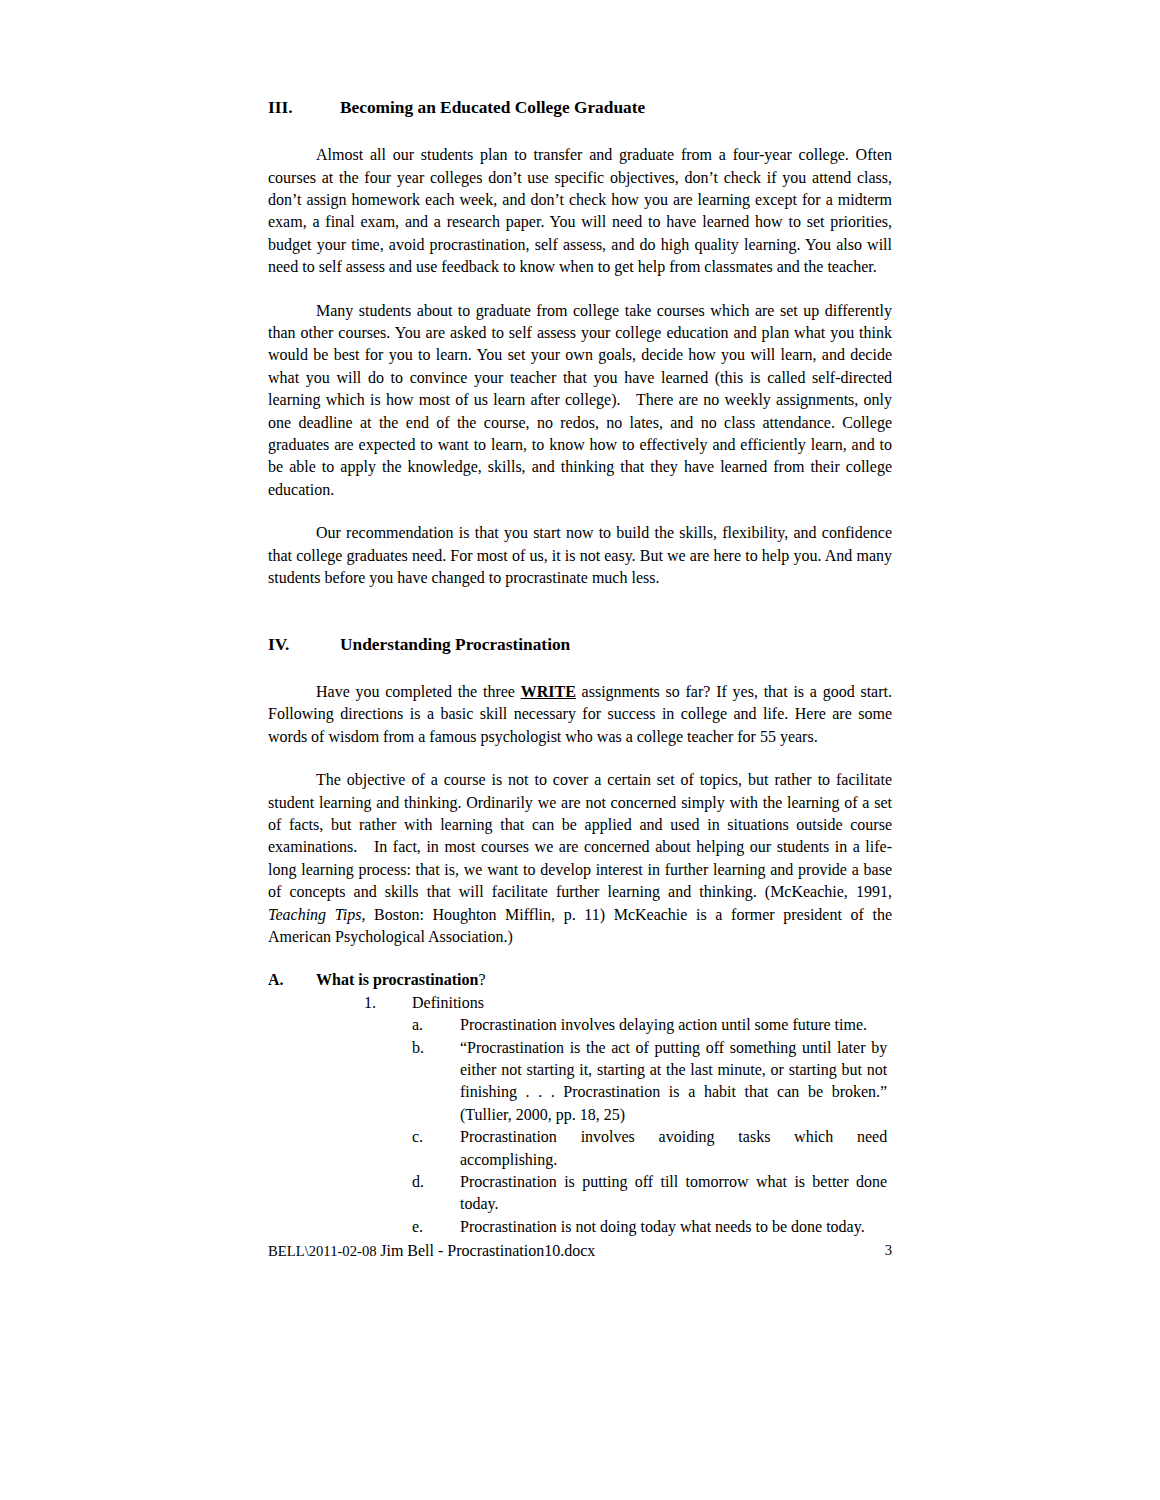III. Becoming an Educated College Graduate
Almost all our students plan to transfer and graduate from a four-year college. Often courses at the four year colleges don’t use specific objectives, don’t check if you attend class, don’t assign homework each week, and don’t check how you are learning except for a midterm exam, a final exam, and a research paper. You will need to have learned how to set priorities, budget your time, avoid procrastination, self assess, and do high quality learning. You also will need to self assess and use feedback to know when to get help from classmates and the teacher.
Many students about to graduate from college take courses which are set up differently than other courses. You are asked to self assess your college education and plan what you think would be best for you to learn. You set your own goals, decide how you will learn, and decide what you will do to convince your teacher that you have learned (this is called self-directed learning which is how most of us learn after college). There are no weekly assignments, only one deadline at the end of the course, no redos, no lates, and no class attendance. College graduates are expected to want to learn, to know how to effectively and efficiently learn, and to be able to apply the knowledge, skills, and thinking that they have learned from their college education.
Our recommendation is that you start now to build the skills, flexibility, and confidence that college graduates need. For most of us, it is not easy. But we are here to help you. And many students before you have changed to procrastinate much less.
IV. Understanding Procrastination
Have you completed the three WRITE assignments so far? If yes, that is a good start. Following directions is a basic skill necessary for success in college and life. Here are some words of wisdom from a famous psychologist who was a college teacher for 55 years.
The objective of a course is not to cover a certain set of topics, but rather to facilitate student learning and thinking. Ordinarily we are not concerned simply with the learning of a set of facts, but rather with learning that can be applied and used in situations outside course examinations. In fact, in most courses we are concerned about helping our students in a life-long learning process: that is, we want to develop interest in further learning and provide a base of concepts and skills that will facilitate further learning and thinking. (McKeachie, 1991, Teaching Tips, Boston: Houghton Mifflin, p. 11) McKeachie is a former president of the American Psychological Association.)
A. What is procrastination?
1. Definitions
a. Procrastination involves delaying action until some future time.
b.“Procrastination is the act of putting off something until later by either not starting it, starting at the last minute, or starting but not finishing . . . Procrastination is a habit that can be broken.” (Tullier, 2000, pp. 18, 25)
c. Procrastination involves avoiding tasks which need accomplishing.
d. Procrastination is putting off till tomorrow what is better done today.
e. Procrastination is not doing today what needs to be done today.
BELL\2011-02-08 Jim Bell - Procrastination10.docx 3